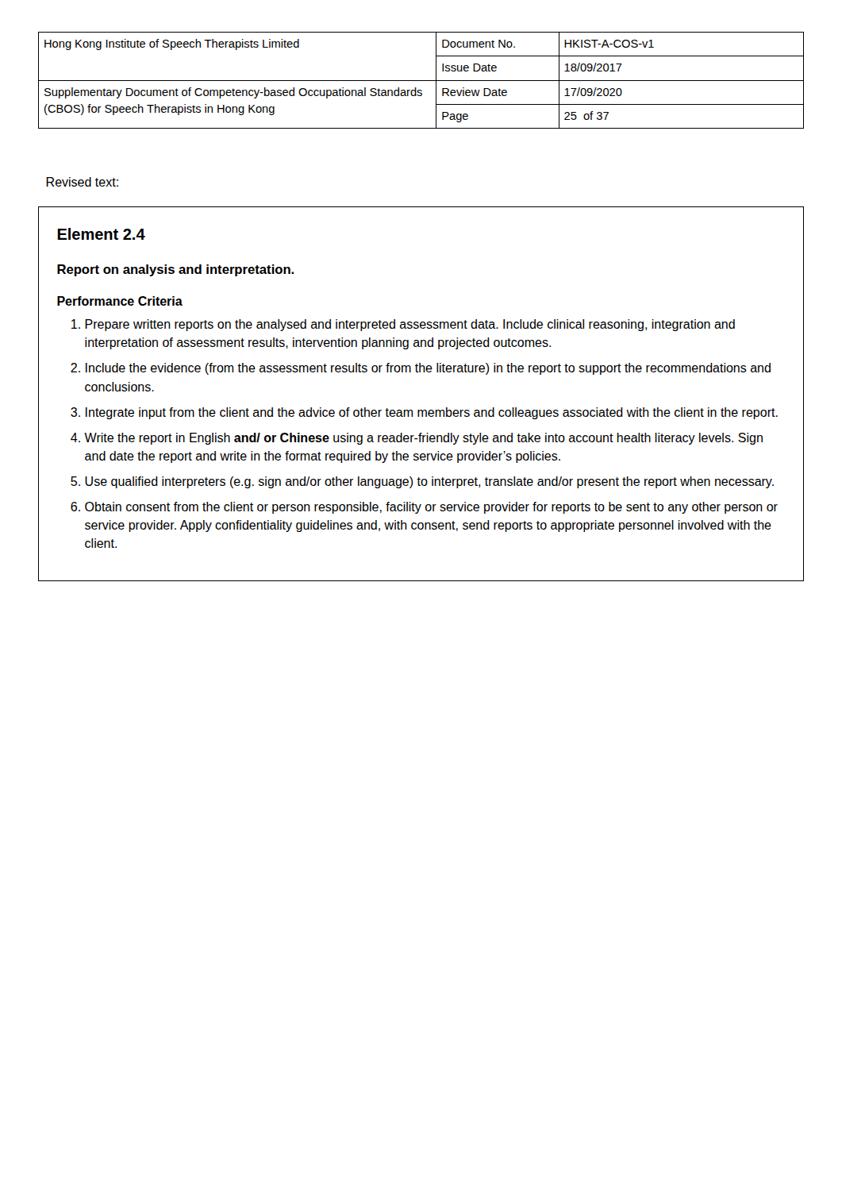| Hong Kong Institute of Speech Therapists Limited | Document No. | HKIST-A-COS-v1 |
| Issue Date | 18/09/2017 |
| Supplementary Document of Competency-based Occupational Standards (CBOS) for Speech Therapists in Hong Kong | Review Date | 17/09/2020 |
| Page | 25 of 37 |
Revised text:
Element 2.4
Report on analysis and interpretation.
Performance Criteria
Prepare written reports on the analysed and interpreted assessment data. Include clinical reasoning, integration and interpretation of assessment results, intervention planning and projected outcomes.
Include the evidence (from the assessment results or from the literature) in the report to support the recommendations and conclusions.
Integrate input from the client and the advice of other team members and colleagues associated with the client in the report.
Write the report in English and/ or Chinese using a reader-friendly style and take into account health literacy levels. Sign and date the report and write in the format required by the service provider’s policies.
Use qualified interpreters (e.g. sign and/or other language) to interpret, translate and/or present the report when necessary.
Obtain consent from the client or person responsible, facility or service provider for reports to be sent to any other person or service provider. Apply confidentiality guidelines and, with consent, send reports to appropriate personnel involved with the client.